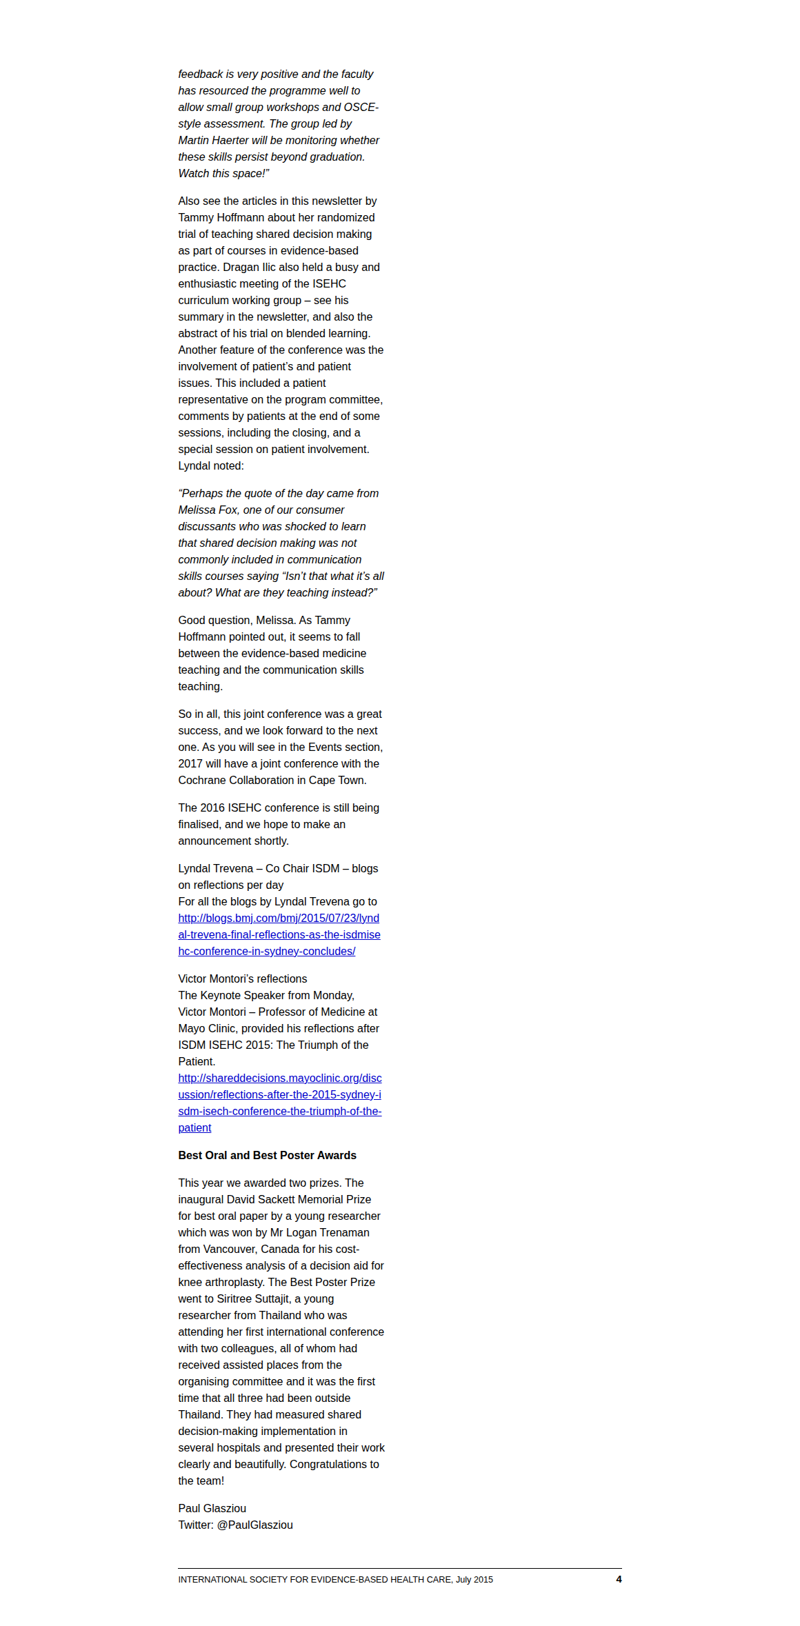feedback is very positive and the faculty has resourced the programme well to allow small group workshops and OSCE-style assessment. The group led by Martin Haerter will be monitoring whether these skills persist beyond graduation. Watch this space!”
Also see the articles in this newsletter by Tammy Hoffmann about her randomized trial of teaching shared decision making as part of courses in evidence-based practice. Dragan Ilic also held a busy and enthusiastic meeting of the ISEHC curriculum working group – see his summary in the newsletter, and also the abstract of his trial on blended learning. Another feature of the conference was the involvement of patient’s and patient issues. This included a patient representative on the program committee, comments by patients at the end of some sessions, including the closing, and a special session on patient involvement. Lyndal noted:
“Perhaps the quote of the day came from Melissa Fox, one of our consumer discussants who was shocked to learn that shared decision making was not commonly included in communication skills courses saying “Isn’t that what it’s all about? What are they teaching instead?”
Good question, Melissa. As Tammy Hoffmann pointed out, it seems to fall between the evidence-based medicine teaching and the communication skills teaching.
So in all, this joint conference was a great success, and we look forward to the next one. As you will see in the Events section, 2017 will have a joint conference with the Cochrane Collaboration in Cape Town.
The 2016 ISEHC conference is still being finalised, and we hope to make an announcement shortly.
Lyndal Trevena – Co Chair ISDM – blogs on reflections per day
For all the blogs by Lyndal Trevena go to http://blogs.bmj.com/bmj/2015/07/23/lyndal-trevena-final-reflections-as-the-isdmisehc-conference-in-sydney-concludes/
Victor Montori’s reflections
The Keynote Speaker from Monday, Victor Montori – Professor of Medicine at Mayo Clinic, provided his reflections after ISDM ISEHC 2015: The Triumph of the Patient.
http://shareddecisions.mayoclinic.org/discussion/reflections-after-the-2015-sydney-isdm-isech-conference-the-triumph-of-the-patient
Best Oral and Best Poster Awards
This year we awarded two prizes. The inaugural David Sackett Memorial Prize for best oral paper by a young researcher which was won by Mr Logan Trenaman from Vancouver, Canada for his cost-effectiveness analysis of a decision aid for knee arthroplasty. The Best Poster Prize went to Siritree Suttajit, a young researcher from Thailand who was attending her first international conference with two colleagues, all of whom had received assisted places from the organising committee and it was the first time that all three had been outside Thailand. They had measured shared decision-making implementation in several hospitals and presented their work clearly and beautifully. Congratulations to the team!
Paul Glasziou
Twitter: @PaulGlasziou
INTERNATIONAL SOCIETY FOR EVIDENCE-BASED HEALTH CARE, July 2015 4